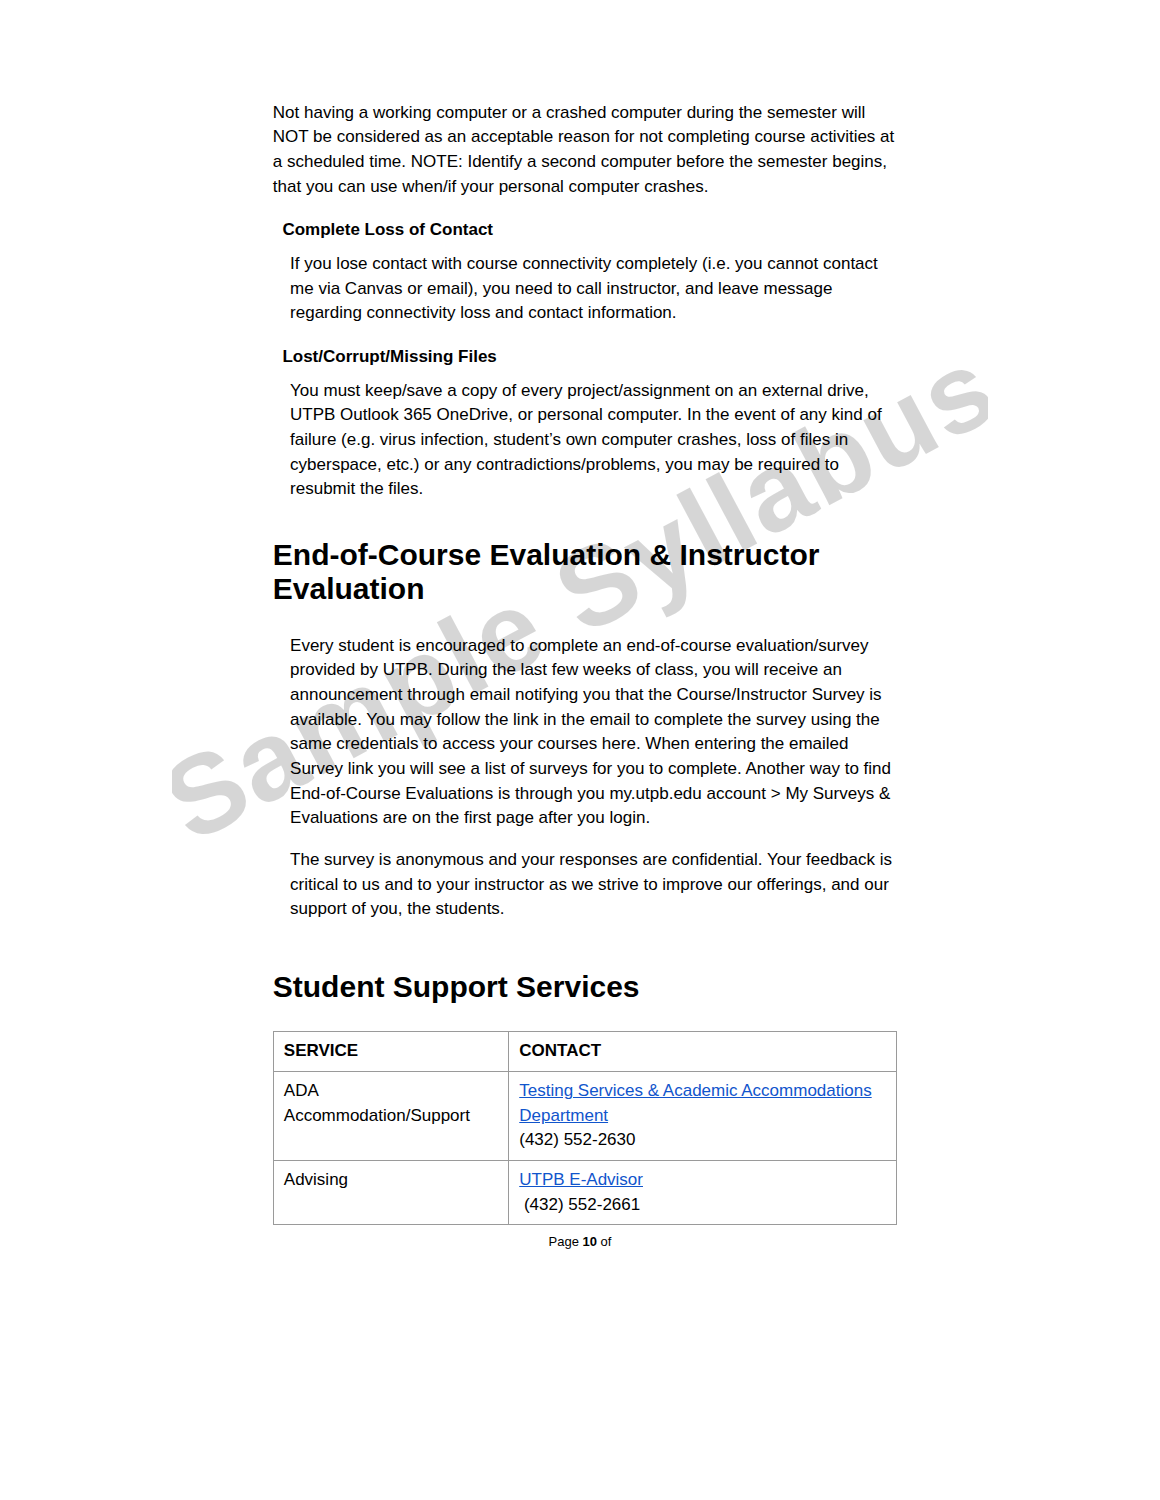Sample Syllabus
Not having a working computer or a crashed computer during the semester will NOT be considered as an acceptable reason for not completing course activities at a scheduled time. NOTE: Identify a second computer before the semester begins, that you can use when/if your personal computer crashes.
Complete Loss of Contact
If you lose contact with course connectivity completely (i.e. you cannot contact me via Canvas or email), you need to call instructor, and leave message regarding connectivity loss and contact information.
Lost/Corrupt/Missing Files
You must keep/save a copy of every project/assignment on an external drive, UTPB Outlook 365 OneDrive, or personal computer. In the event of any kind of failure (e.g. virus infection, student’s own computer crashes, loss of files in cyberspace, etc.) or any contradictions/problems, you may be required to resubmit the files.
End-of-Course Evaluation & Instructor Evaluation
Every student is encouraged to complete an end-of-course evaluation/survey provided by UTPB. During the last few weeks of class, you will receive an announcement through email notifying you that the Course/Instructor Survey is available. You may follow the link in the email to complete the survey using the same credentials to access your courses here. When entering the emailed Survey link you will see a list of surveys for you to complete. Another way to find End-of-Course Evaluations is through you my.utpb.edu account > My Surveys & Evaluations are on the first page after you login.
The survey is anonymous and your responses are confidential. Your feedback is critical to us and to your instructor as we strive to improve our offerings, and our support of you, the students.
Student Support Services
| SERVICE | CONTACT |
| --- | --- |
| ADA Accommodation/Support | Testing Services & Academic Accommodations Department (432) 552-2630 |
| Advising | UTPB E-Advisor (432) 552-2661 |
Page 10 of